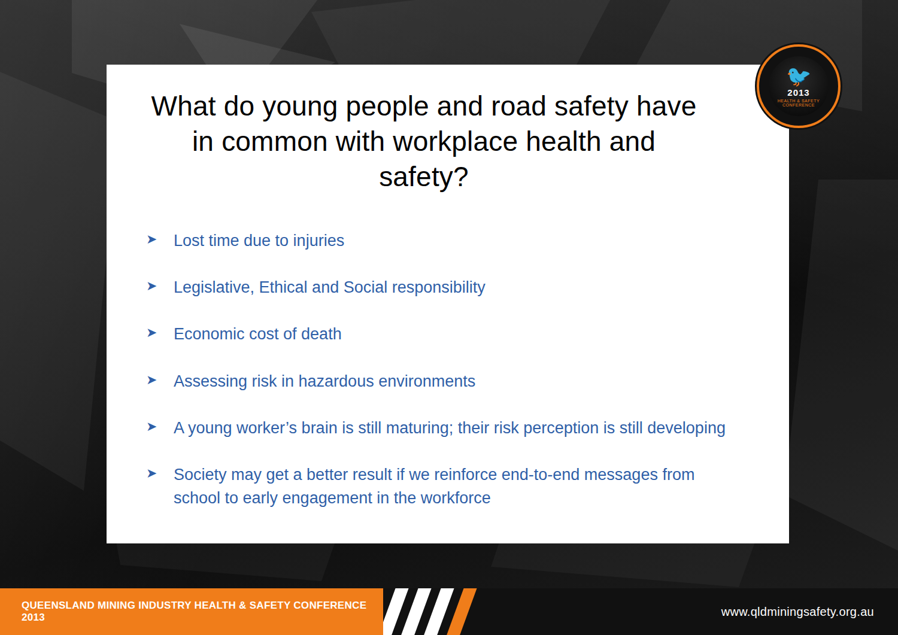What do young people and road safety have in common with workplace health and safety?
Lost time due to injuries
Legislative, Ethical and Social responsibility
Economic cost of death
Assessing risk in hazardous environments
A young worker’s brain is still maturing; their risk perception is still developing
Society may get a better result if we reinforce end-to-end messages from school to early engagement in the workforce
🐦
2013
HEALTH & SAFETY
CONFERENCE
QUEENSLAND MINING INDUSTRY HEALTH & SAFETY CONFERENCE 2013
www.qldminingsafety.org.au